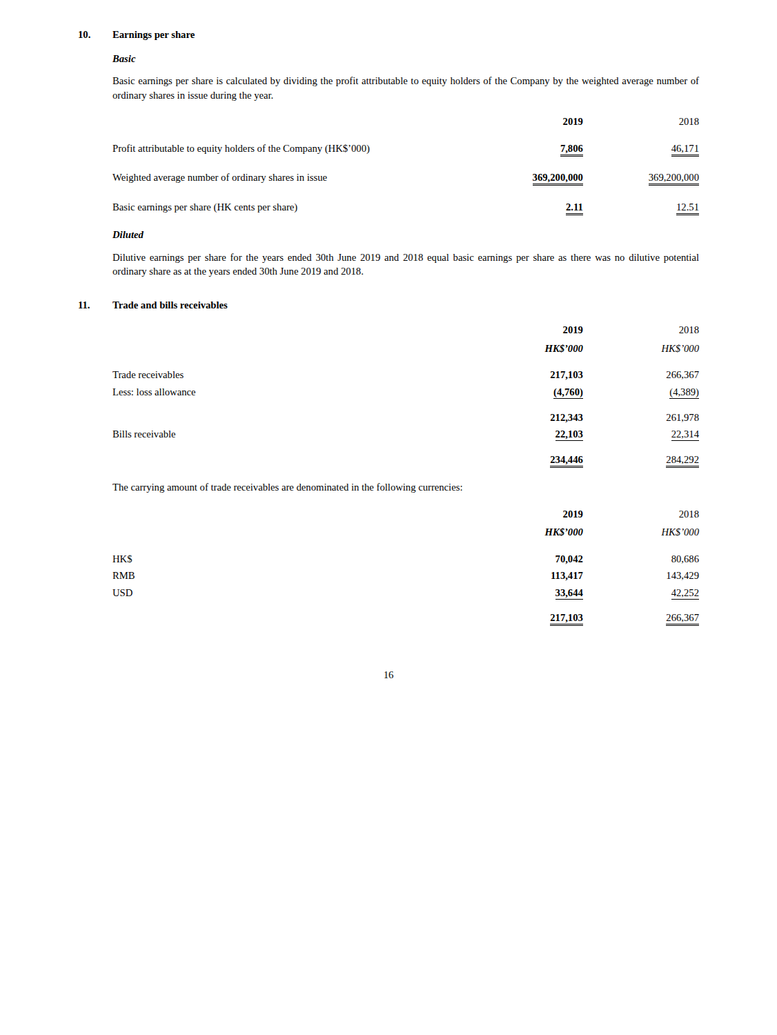10. Earnings per share
Basic
Basic earnings per share is calculated by dividing the profit attributable to equity holders of the Company by the weighted average number of ordinary shares in issue during the year.
| | 2019 | 2018 |
| Profit attributable to equity holders of the Company (HK$’000) | 7,806 | 46,171 |
| Weighted average number of ordinary shares in issue | 369,200,000 | 369,200,000 |
| Basic earnings per share (HK cents per share) | 2.11 | 12.51 |
Diluted
Dilutive earnings per share for the years ended 30th June 2019 and 2018 equal basic earnings per share as there was no dilutive potential ordinary share as at the years ended 30th June 2019 and 2018.
11. Trade and bills receivables
| | 2019 | 2018 |
| | HK$’000 | HK$’000 |
| Trade receivables | 217,103 | 266,367 |
| Less: loss allowance | (4,760) | (4,389) |
| | 212,343 | 261,978 |
| Bills receivable | 22,103 | 22,314 |
| | 234,446 | 284,292 |
The carrying amount of trade receivables are denominated in the following currencies:
| | 2019 | 2018 |
| | HK$’000 | HK$’000 |
| HK$ | 70,042 | 80,686 |
| RMB | 113,417 | 143,429 |
| USD | 33,644 | 42,252 |
| | 217,103 | 266,367 |
16